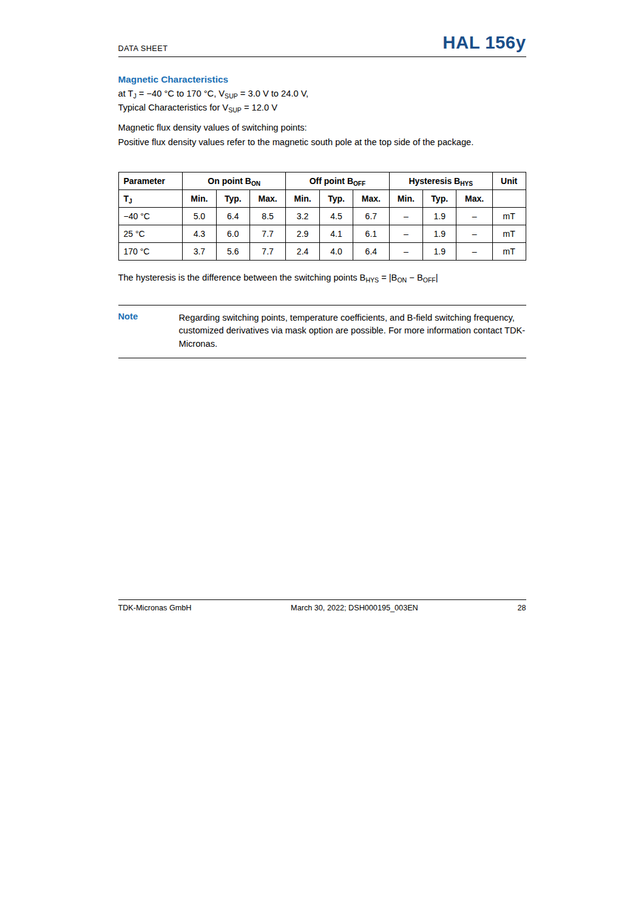DATA SHEET
HAL 156y
Magnetic Characteristics
at TJ = −40 °C to 170 °C, VSUP = 3.0 V to 24.0 V,
Typical Characteristics for VSUP = 12.0 V
Magnetic flux density values of switching points:
Positive flux density values refer to the magnetic south pole at the top side of the package.
| Parameter | On point B ON | Off point B OFF | Hysteresis B HYS | Unit |
| --- | --- | --- | --- | --- |
| T J | Min. | Typ. | Max. | Min. | Typ. | Max. | Min. | Typ. | Max. | |
| −40 °C | 5.0 | 6.4 | 8.5 | 3.2 | 4.5 | 6.7 | – | 1.9 | – | mT |
| 25 °C | 4.3 | 6.0 | 7.7 | 2.9 | 4.1 | 6.1 | – | 1.9 | – | mT |
| 170 °C | 3.7 | 5.6 | 7.7 | 2.4 | 4.0 | 6.4 | – | 1.9 | – | mT |
The hysteresis is the difference between the switching points BHYS = |BON − BOFF|
Note
Regarding switching points, temperature coefficients, and B-field switching frequency, customized derivatives via mask option are possible. For more information contact TDK-Micronas.
TDK-Micronas GmbH
March 30, 2022; DSH000195_003EN
28